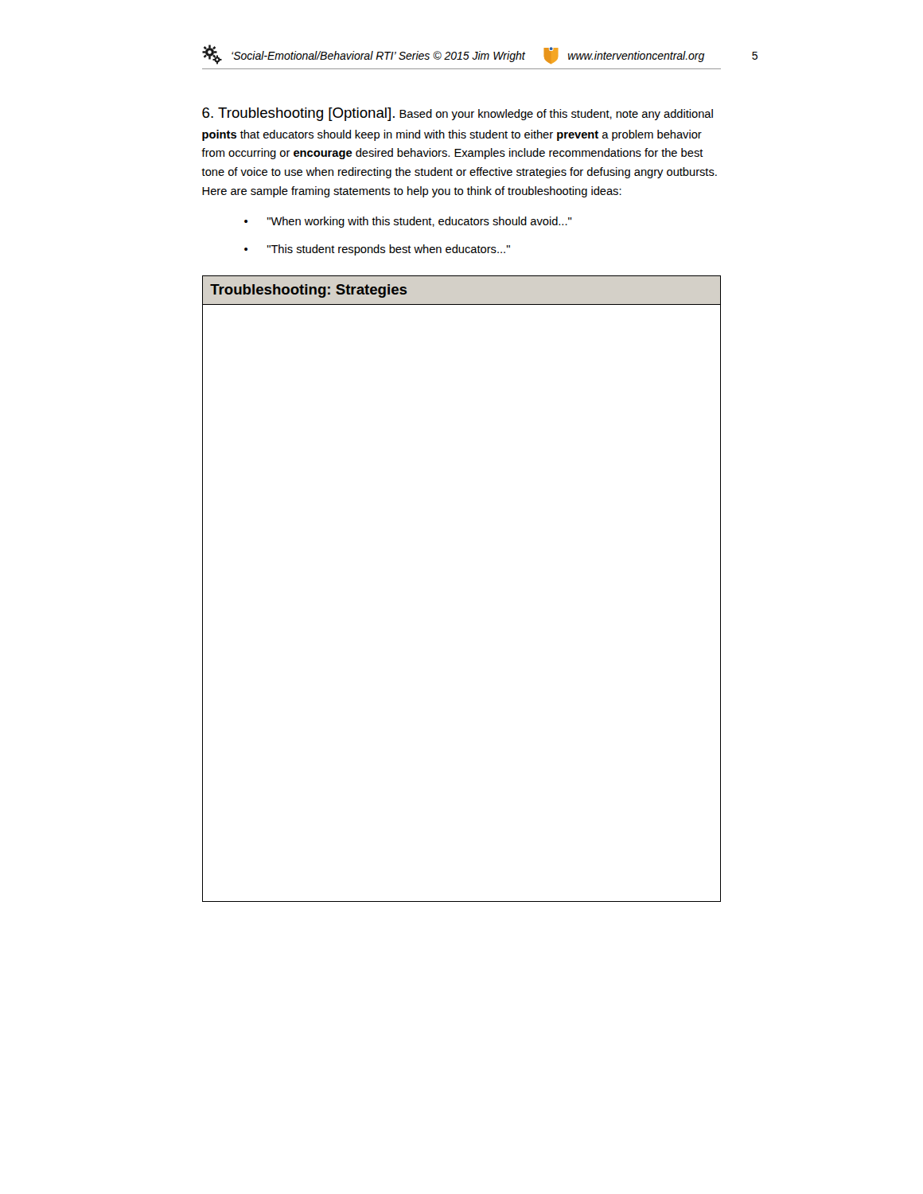‘Social-Emotional/Behavioral RTI’ Series © 2015 Jim Wright www.interventioncentral.org 5
6. Troubleshooting [Optional]. Based on your knowledge of this student, note any additional points that educators should keep in mind with this student to either prevent a problem behavior from occurring or encourage desired behaviors. Examples include recommendations for the best tone of voice to use when redirecting the student or effective strategies for defusing angry outbursts. Here are sample framing statements to help you to think of troubleshooting ideas:
"When working with this student, educators should avoid..."
"This student responds best when educators..."
| Troubleshooting: Strategies |